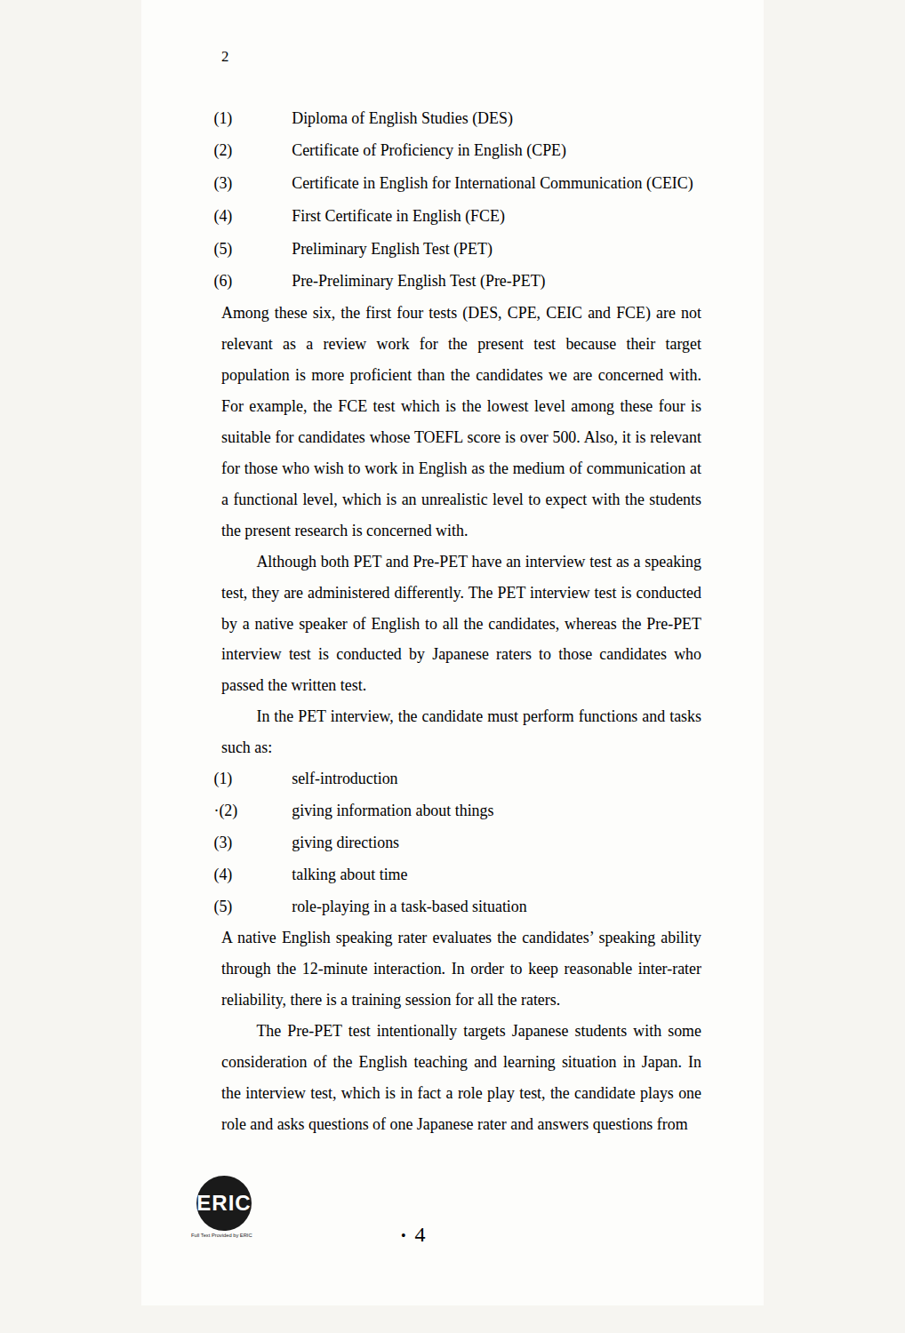2
(1) Diploma of English Studies (DES)
(2) Certificate of Proficiency in English (CPE)
(3) Certificate in English for International Communication (CEIC)
(4) First Certificate in English (FCE)
(5) Preliminary English Test (PET)
(6) Pre-Preliminary English Test (Pre-PET)
Among these six, the first four tests (DES, CPE, CEIC and FCE) are not relevant as a review work for the present test because their target population is more proficient than the candidates we are concerned with. For example, the FCE test which is the lowest level among these four is suitable for candidates whose TOEFL score is over 500. Also, it is relevant for those who wish to work in English as the medium of communication at a functional level, which is an unrealistic level to expect with the students the present research is concerned with.
Although both PET and Pre-PET have an interview test as a speaking test, they are administered differently. The PET interview test is conducted by a native speaker of English to all the candidates, whereas the Pre-PET interview test is conducted by Japanese raters to those candidates who passed the written test.
In the PET interview, the candidate must perform functions and tasks such as:
(1) self-introduction
·(2) giving information about things
(3) giving directions
(4) talking about time
(5) role-playing in a task-based situation
A native English speaking rater evaluates the candidates’ speaking ability through the 12-minute interaction. In order to keep reasonable inter-rater reliability, there is a training session for all the raters.
The Pre-PET test intentionally targets Japanese students with some consideration of the English teaching and learning situation in Japan. In the interview test, which is in fact a role play test, the candidate plays one role and asks questions of one Japanese rater and answers questions from
ERIC
Full Text Provided by ERIC
•4